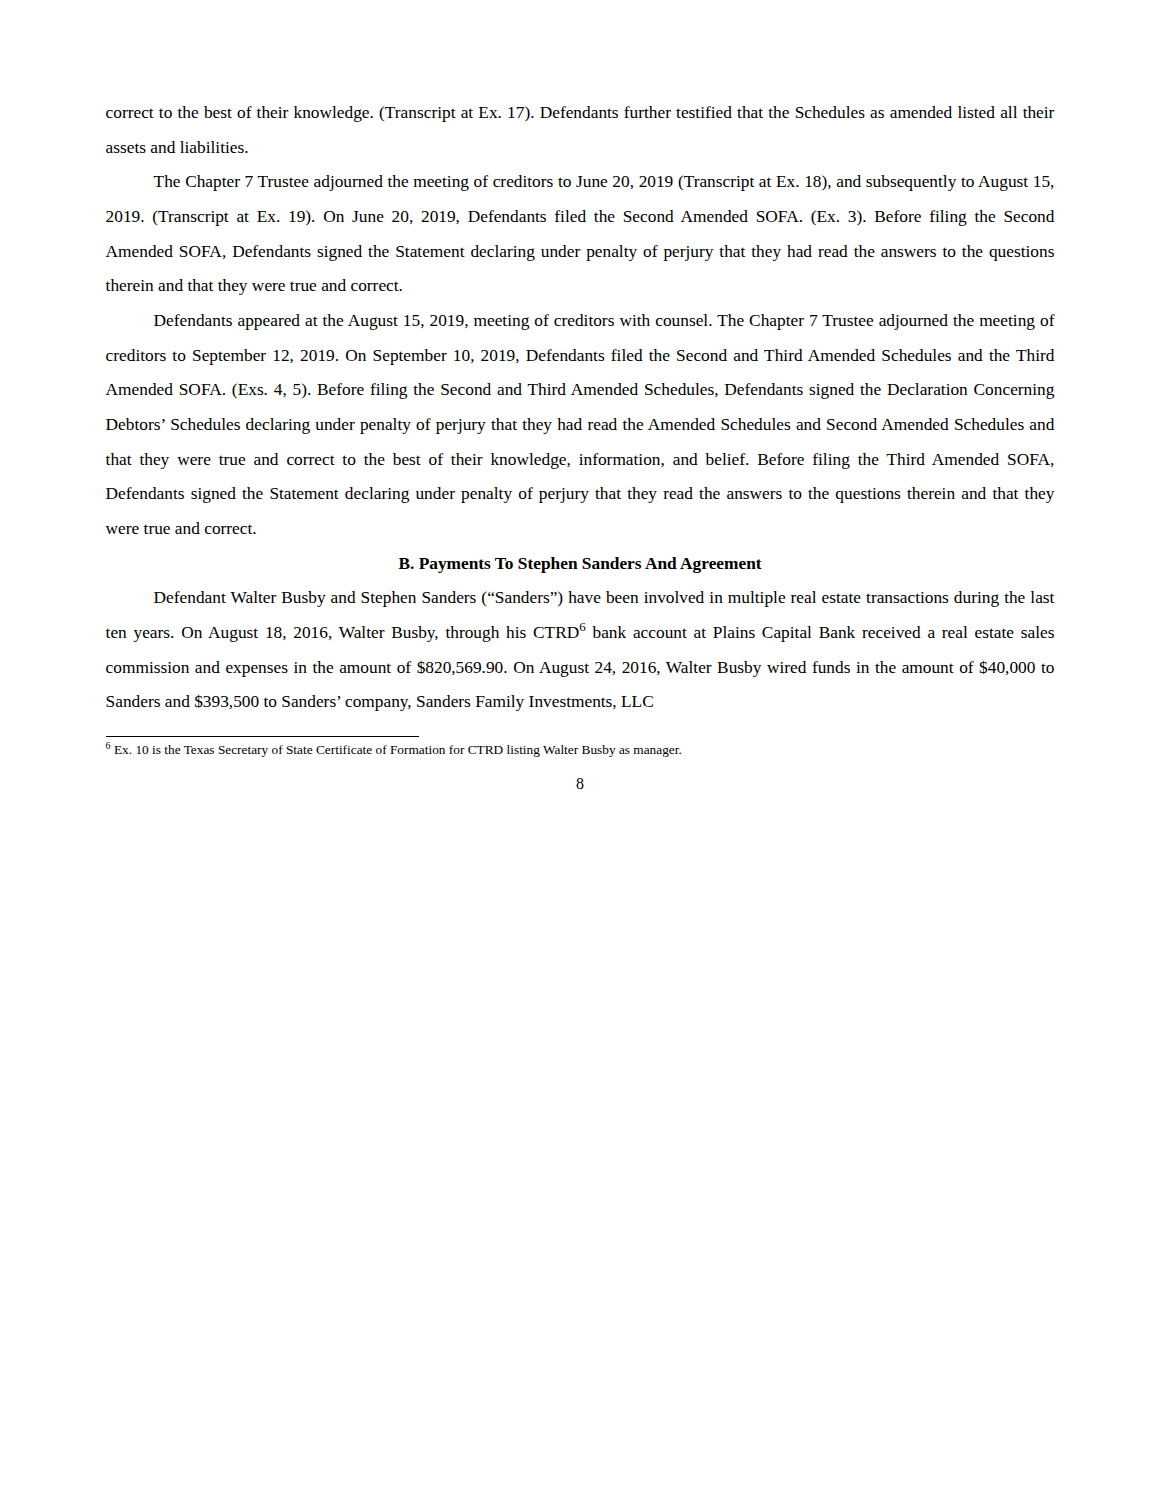correct to the best of their knowledge. (Transcript at Ex. 17). Defendants further testified that the Schedules as amended listed all their assets and liabilities.
The Chapter 7 Trustee adjourned the meeting of creditors to June 20, 2019 (Transcript at Ex. 18), and subsequently to August 15, 2019. (Transcript at Ex. 19). On June 20, 2019, Defendants filed the Second Amended SOFA. (Ex. 3). Before filing the Second Amended SOFA, Defendants signed the Statement declaring under penalty of perjury that they had read the answers to the questions therein and that they were true and correct.
Defendants appeared at the August 15, 2019, meeting of creditors with counsel. The Chapter 7 Trustee adjourned the meeting of creditors to September 12, 2019. On September 10, 2019, Defendants filed the Second and Third Amended Schedules and the Third Amended SOFA. (Exs. 4, 5). Before filing the Second and Third Amended Schedules, Defendants signed the Declaration Concerning Debtors’ Schedules declaring under penalty of perjury that they had read the Amended Schedules and Second Amended Schedules and that they were true and correct to the best of their knowledge, information, and belief. Before filing the Third Amended SOFA, Defendants signed the Statement declaring under penalty of perjury that they read the answers to the questions therein and that they were true and correct.
B. Payments To Stephen Sanders And Agreement
Defendant Walter Busby and Stephen Sanders (“Sanders”) have been involved in multiple real estate transactions during the last ten years. On August 18, 2016, Walter Busby, through his CTRD6 bank account at Plains Capital Bank received a real estate sales commission and expenses in the amount of $820,569.90. On August 24, 2016, Walter Busby wired funds in the amount of $40,000 to Sanders and $393,500 to Sanders’ company, Sanders Family Investments, LLC
6 Ex. 10 is the Texas Secretary of State Certificate of Formation for CTRD listing Walter Busby as manager.
8